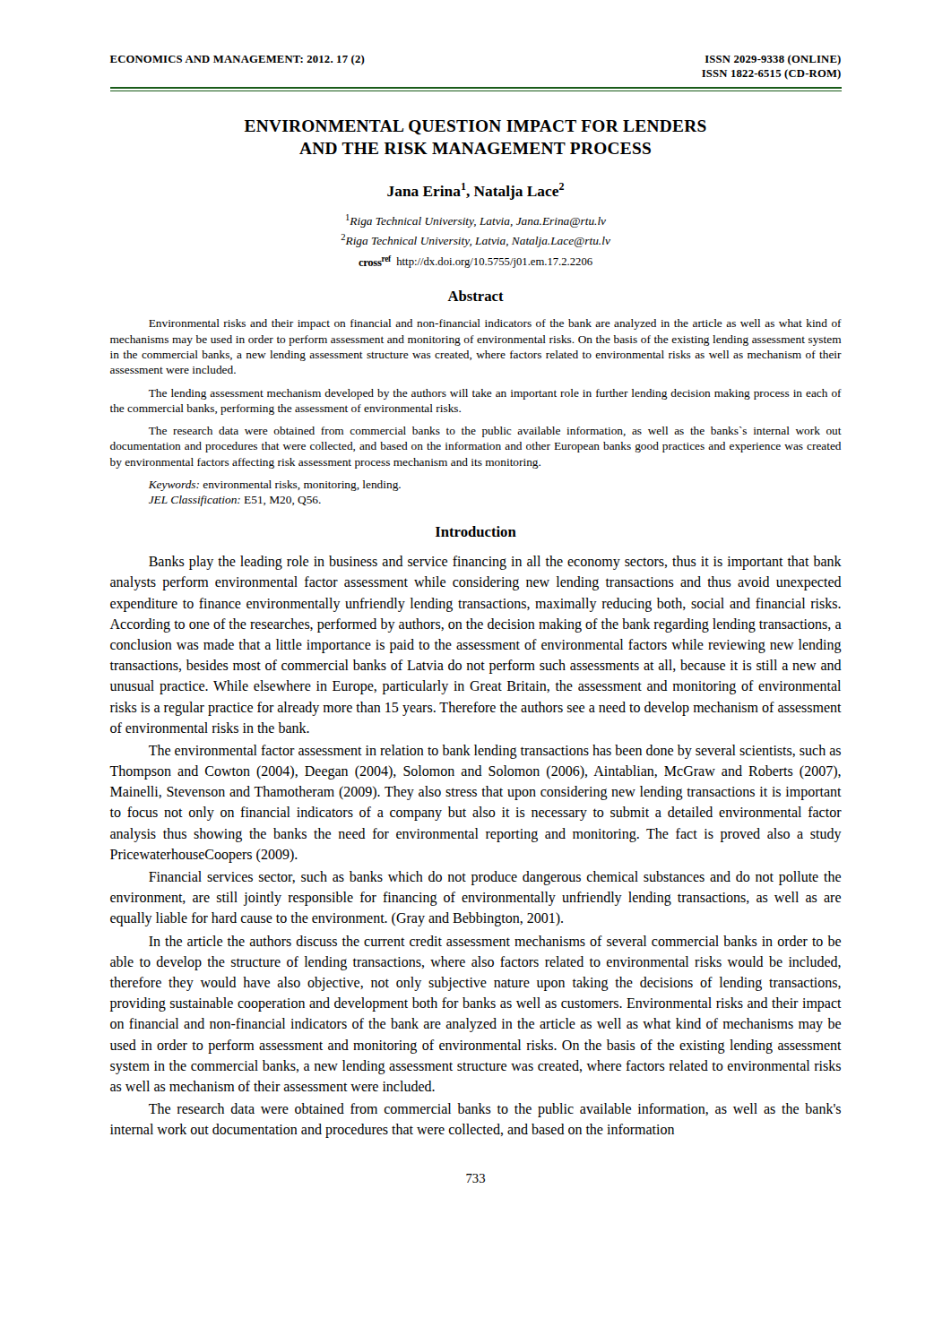ECONOMICS AND MANAGEMENT: 2012. 17 (2)
ISSN 2029-9338 (ONLINE)
ISSN 1822-6515 (CD-ROM)
ENVIRONMENTAL QUESTION IMPACT FOR LENDERS
AND THE RISK MANAGEMENT PROCESS
Jana Erina1, Natalja Lace2
1Riga Technical University, Latvia, Jana.Erina@rtu.lv
2Riga Technical University, Latvia, Natalja.Lace@rtu.lv
crossref http://dx.doi.org/10.5755/j01.em.17.2.2206
Abstract
Environmental risks and their impact on financial and non-financial indicators of the bank are analyzed in the article as well as what kind of mechanisms may be used in order to perform assessment and monitoring of environmental risks. On the basis of the existing lending assessment system in the commercial banks, a new lending assessment structure was created, where factors related to environmental risks as well as mechanism of their assessment were included.
The lending assessment mechanism developed by the authors will take an important role in further lending decision making process in each of the commercial banks, performing the assessment of environmental risks.
The research data were obtained from commercial banks to the public available information, as well as the banks`s internal work out documentation and procedures that were collected, and based on the information and other European banks good practices and experience was created by environmental factors affecting risk assessment process mechanism and its monitoring.
Keywords: environmental risks, monitoring, lending.
JEL Classification: E51, M20, Q56.
Introduction
Banks play the leading role in business and service financing in all the economy sectors, thus it is important that bank analysts perform environmental factor assessment while considering new lending transactions and thus avoid unexpected expenditure to finance environmentally unfriendly lending transactions, maximally reducing both, social and financial risks. According to one of the researches, performed by authors, on the decision making of the bank regarding lending transactions, a conclusion was made that a little importance is paid to the assessment of environmental factors while reviewing new lending transactions, besides most of commercial banks of Latvia do not perform such assessments at all, because it is still a new and unusual practice. While elsewhere in Europe, particularly in Great Britain, the assessment and monitoring of environmental risks is a regular practice for already more than 15 years. Therefore the authors see a need to develop mechanism of assessment of environmental risks in the bank.
The environmental factor assessment in relation to bank lending transactions has been done by several scientists, such as Thompson and Cowton (2004), Deegan (2004), Solomon and Solomon (2006), Aintablian, McGraw and Roberts (2007), Mainelli, Stevenson and Thamotheram (2009). They also stress that upon considering new lending transactions it is important to focus not only on financial indicators of a company but also it is necessary to submit a detailed environmental factor analysis thus showing the banks the need for environmental reporting and monitoring. The fact is proved also a study PricewaterhouseCoopers (2009).
Financial services sector, such as banks which do not produce dangerous chemical substances and do not pollute the environment, are still jointly responsible for financing of environmentally unfriendly lending transactions, as well as are equally liable for hard cause to the environment. (Gray and Bebbington, 2001).
In the article the authors discuss the current credit assessment mechanisms of several commercial banks in order to be able to develop the structure of lending transactions, where also factors related to environmental risks would be included, therefore they would have also objective, not only subjective nature upon taking the decisions of lending transactions, providing sustainable cooperation and development both for banks as well as customers. Environmental risks and their impact on financial and non-financial indicators of the bank are analyzed in the article as well as what kind of mechanisms may be used in order to perform assessment and monitoring of environmental risks. On the basis of the existing lending assessment system in the commercial banks, a new lending assessment structure was created, where factors related to environmental risks as well as mechanism of their assessment were included.
The research data were obtained from commercial banks to the public available information, as well as the bank's internal work out documentation and procedures that were collected, and based on the information
733